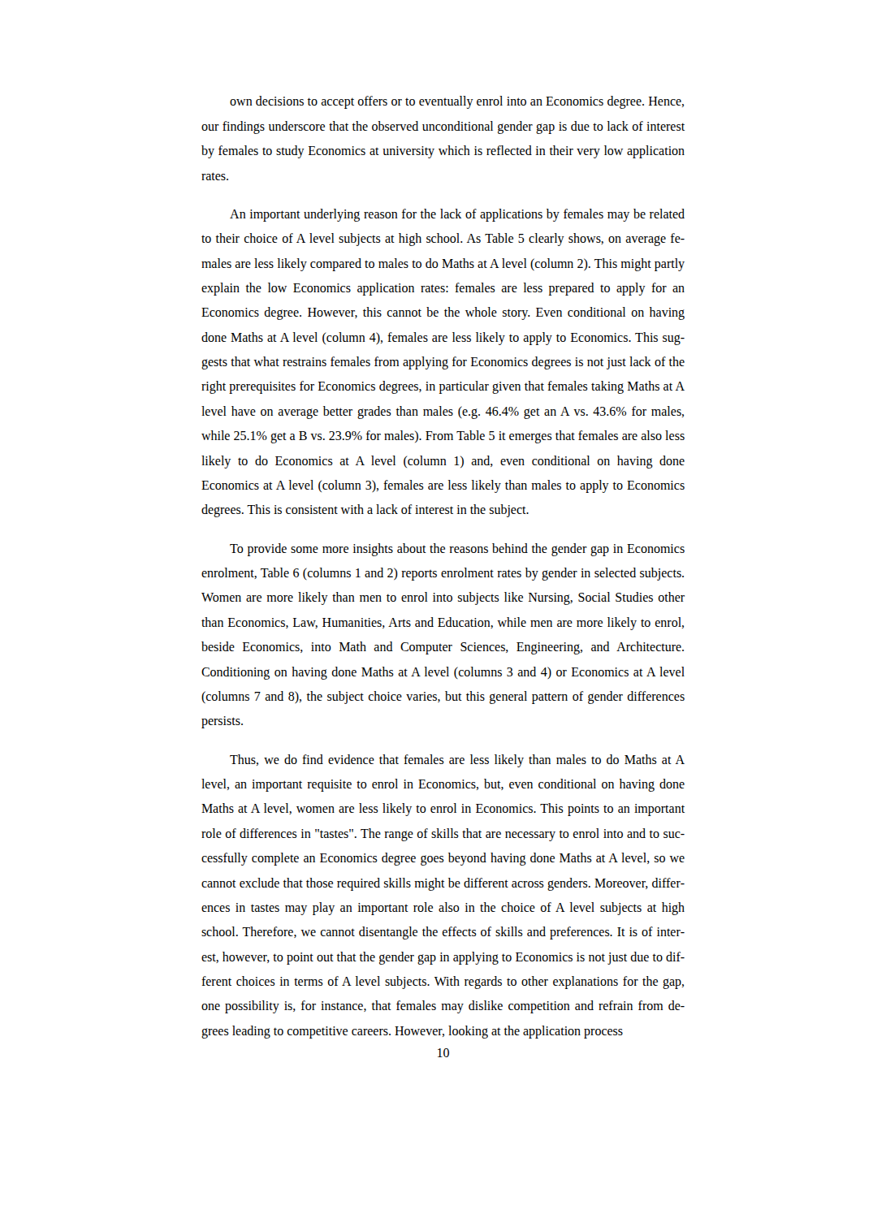own decisions to accept offers or to eventually enrol into an Economics degree. Hence, our findings underscore that the observed unconditional gender gap is due to lack of interest by females to study Economics at university which is reflected in their very low application rates.
An important underlying reason for the lack of applications by females may be related to their choice of A level subjects at high school. As Table 5 clearly shows, on average females are less likely compared to males to do Maths at A level (column 2). This might partly explain the low Economics application rates: females are less prepared to apply for an Economics degree. However, this cannot be the whole story. Even conditional on having done Maths at A level (column 4), females are less likely to apply to Economics. This suggests that what restrains females from applying for Economics degrees is not just lack of the right prerequisites for Economics degrees, in particular given that females taking Maths at A level have on average better grades than males (e.g. 46.4% get an A vs. 43.6% for males, while 25.1% get a B vs. 23.9% for males). From Table 5 it emerges that females are also less likely to do Economics at A level (column 1) and, even conditional on having done Economics at A level (column 3), females are less likely than males to apply to Economics degrees. This is consistent with a lack of interest in the subject.
To provide some more insights about the reasons behind the gender gap in Economics enrolment, Table 6 (columns 1 and 2) reports enrolment rates by gender in selected subjects. Women are more likely than men to enrol into subjects like Nursing, Social Studies other than Economics, Law, Humanities, Arts and Education, while men are more likely to enrol, beside Economics, into Math and Computer Sciences, Engineering, and Architecture. Conditioning on having done Maths at A level (columns 3 and 4) or Economics at A level (columns 7 and 8), the subject choice varies, but this general pattern of gender differences persists.
Thus, we do find evidence that females are less likely than males to do Maths at A level, an important requisite to enrol in Economics, but, even conditional on having done Maths at A level, women are less likely to enrol in Economics. This points to an important role of differences in "tastes". The range of skills that are necessary to enrol into and to successfully complete an Economics degree goes beyond having done Maths at A level, so we cannot exclude that those required skills might be different across genders. Moreover, differences in tastes may play an important role also in the choice of A level subjects at high school. Therefore, we cannot disentangle the effects of skills and preferences. It is of interest, however, to point out that the gender gap in applying to Economics is not just due to different choices in terms of A level subjects. With regards to other explanations for the gap, one possibility is, for instance, that females may dislike competition and refrain from degrees leading to competitive careers. However, looking at the application process
10